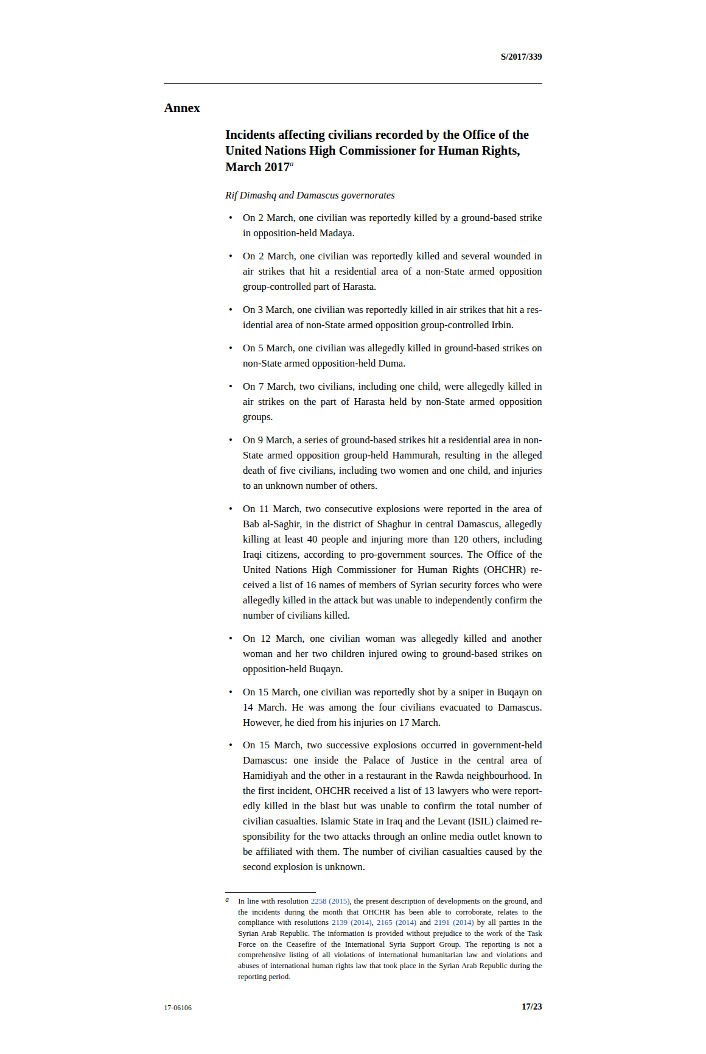S/2017/339
Annex
Incidents affecting civilians recorded by the Office of the United Nations High Commissioner for Human Rights, March 2017a
Rif Dimashq and Damascus governorates
On 2 March, one civilian was reportedly killed by a ground-based strike in opposition-held Madaya.
On 2 March, one civilian was reportedly killed and several wounded in air strikes that hit a residential area of a non-State armed opposition group-controlled part of Harasta.
On 3 March, one civilian was reportedly killed in air strikes that hit a residential area of non-State armed opposition group-controlled Irbin.
On 5 March, one civilian was allegedly killed in ground-based strikes on non-State armed opposition-held Duma.
On 7 March, two civilians, including one child, were allegedly killed in air strikes on the part of Harasta held by non-State armed opposition groups.
On 9 March, a series of ground-based strikes hit a residential area in non-State armed opposition group-held Hammurah, resulting in the alleged death of five civilians, including two women and one child, and injuries to an unknown number of others.
On 11 March, two consecutive explosions were reported in the area of Bab al-Saghir, in the district of Shaghur in central Damascus, allegedly killing at least 40 people and injuring more than 120 others, including Iraqi citizens, according to pro-government sources. The Office of the United Nations High Commissioner for Human Rights (OHCHR) received a list of 16 names of members of Syrian security forces who were allegedly killed in the attack but was unable to independently confirm the number of civilians killed.
On 12 March, one civilian woman was allegedly killed and another woman and her two children injured owing to ground-based strikes on opposition-held Buqayn.
On 15 March, one civilian was reportedly shot by a sniper in Buqayn on 14 March. He was among the four civilians evacuated to Damascus. However, he died from his injuries on 17 March.
On 15 March, two successive explosions occurred in government-held Damascus: one inside the Palace of Justice in the central area of Hamidiyah and the other in a restaurant in the Rawda neighbourhood. In the first incident, OHCHR received a list of 13 lawyers who were reportedly killed in the blast but was unable to confirm the total number of civilian casualties. Islamic State in Iraq and the Levant (ISIL) claimed responsibility for the two attacks through an online media outlet known to be affiliated with them. The number of civilian casualties caused by the second explosion is unknown.
a In line with resolution 2258 (2015), the present description of developments on the ground, and the incidents during the month that OHCHR has been able to corroborate, relates to the compliance with resolutions 2139 (2014), 2165 (2014) and 2191 (2014) by all parties in the Syrian Arab Republic. The information is provided without prejudice to the work of the Task Force on the Ceasefire of the International Syria Support Group. The reporting is not a comprehensive listing of all violations of international humanitarian law and violations and abuses of international human rights law that took place in the Syrian Arab Republic during the reporting period.
17-06106 17/23